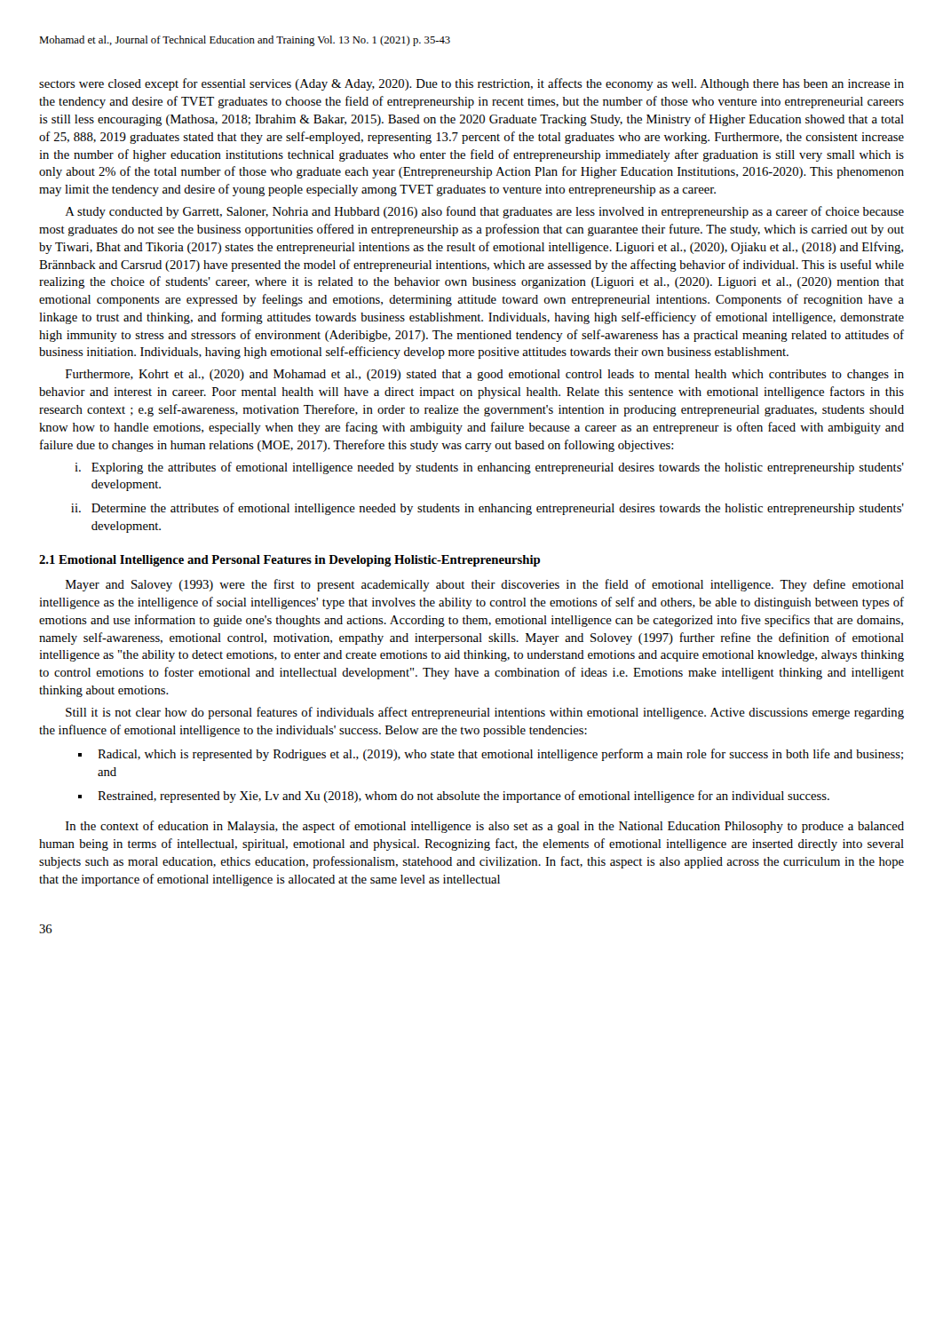Mohamad et al., Journal of Technical Education and Training Vol. 13 No. 1 (2021) p. 35-43
sectors were closed except for essential services (Aday & Aday, 2020). Due to this restriction, it affects the economy as well. Although there has been an increase in the tendency and desire of TVET graduates to choose the field of entrepreneurship in recent times, but the number of those who venture into entrepreneurial careers is still less encouraging (Mathosa, 2018; Ibrahim & Bakar, 2015). Based on the 2020 Graduate Tracking Study, the Ministry of Higher Education showed that a total of 25, 888, 2019 graduates stated that they are self-employed, representing 13.7 percent of the total graduates who are working. Furthermore, the consistent increase in the number of higher education institutions technical graduates who enter the field of entrepreneurship immediately after graduation is still very small which is only about 2% of the total number of those who graduate each year (Entrepreneurship Action Plan for Higher Education Institutions, 2016-2020). This phenomenon may limit the tendency and desire of young people especially among TVET graduates to venture into entrepreneurship as a career.
A study conducted by Garrett, Saloner, Nohria and Hubbard (2016) also found that graduates are less involved in entrepreneurship as a career of choice because most graduates do not see the business opportunities offered in entrepreneurship as a profession that can guarantee their future. The study, which is carried out by out by Tiwari, Bhat and Tikoria (2017) states the entrepreneurial intentions as the result of emotional intelligence. Liguori et al., (2020), Ojiaku et al., (2018) and Elfving, Brännback and Carsrud (2017) have presented the model of entrepreneurial intentions, which are assessed by the affecting behavior of individual. This is useful while realizing the choice of students' career, where it is related to the behavior own business organization (Liguori et al., (2020). Liguori et al., (2020) mention that emotional components are expressed by feelings and emotions, determining attitude toward own entrepreneurial intentions. Components of recognition have a linkage to trust and thinking, and forming attitudes towards business establishment. Individuals, having high self-efficiency of emotional intelligence, demonstrate high immunity to stress and stressors of environment (Aderibigbe, 2017). The mentioned tendency of self-awareness has a practical meaning related to attitudes of business initiation. Individuals, having high emotional self-efficiency develop more positive attitudes towards their own business establishment.
Furthermore, Kohrt et al., (2020) and Mohamad et al., (2019) stated that a good emotional control leads to mental health which contributes to changes in behavior and interest in career. Poor mental health will have a direct impact on physical health. Relate this sentence with emotional intelligence factors in this research context ; e.g self-awareness, motivation Therefore, in order to realize the government's intention in producing entrepreneurial graduates, students should know how to handle emotions, especially when they are facing with ambiguity and failure because a career as an entrepreneur is often faced with ambiguity and failure due to changes in human relations (MOE, 2017). Therefore this study was carry out based on following objectives:
Exploring the attributes of emotional intelligence needed by students in enhancing entrepreneurial desires towards the holistic entrepreneurship students' development.
Determine the attributes of emotional intelligence needed by students in enhancing entrepreneurial desires towards the holistic entrepreneurship students' development.
2.1 Emotional Intelligence and Personal Features in Developing Holistic-Entrepreneurship
Mayer and Salovey (1993) were the first to present academically about their discoveries in the field of emotional intelligence. They define emotional intelligence as the intelligence of social intelligences' type that involves the ability to control the emotions of self and others, be able to distinguish between types of emotions and use information to guide one's thoughts and actions. According to them, emotional intelligence can be categorized into five specifics that are domains, namely self-awareness, emotional control, motivation, empathy and interpersonal skills. Mayer and Solovey (1997) further refine the definition of emotional intelligence as "the ability to detect emotions, to enter and create emotions to aid thinking, to understand emotions and acquire emotional knowledge, always thinking to control emotions to foster emotional and intellectual development". They have a combination of ideas i.e. Emotions make intelligent thinking and intelligent thinking about emotions.
Still it is not clear how do personal features of individuals affect entrepreneurial intentions within emotional intelligence. Active discussions emerge regarding the influence of emotional intelligence to the individuals' success. Below are the two possible tendencies:
Radical, which is represented by Rodrigues et al., (2019), who state that emotional intelligence perform a main role for success in both life and business; and
Restrained, represented by Xie, Lv and Xu (2018), whom do not absolute the importance of emotional intelligence for an individual success.
In the context of education in Malaysia, the aspect of emotional intelligence is also set as a goal in the National Education Philosophy to produce a balanced human being in terms of intellectual, spiritual, emotional and physical. Recognizing fact, the elements of emotional intelligence are inserted directly into several subjects such as moral education, ethics education, professionalism, statehood and civilization. In fact, this aspect is also applied across the curriculum in the hope that the importance of emotional intelligence is allocated at the same level as intellectual
36